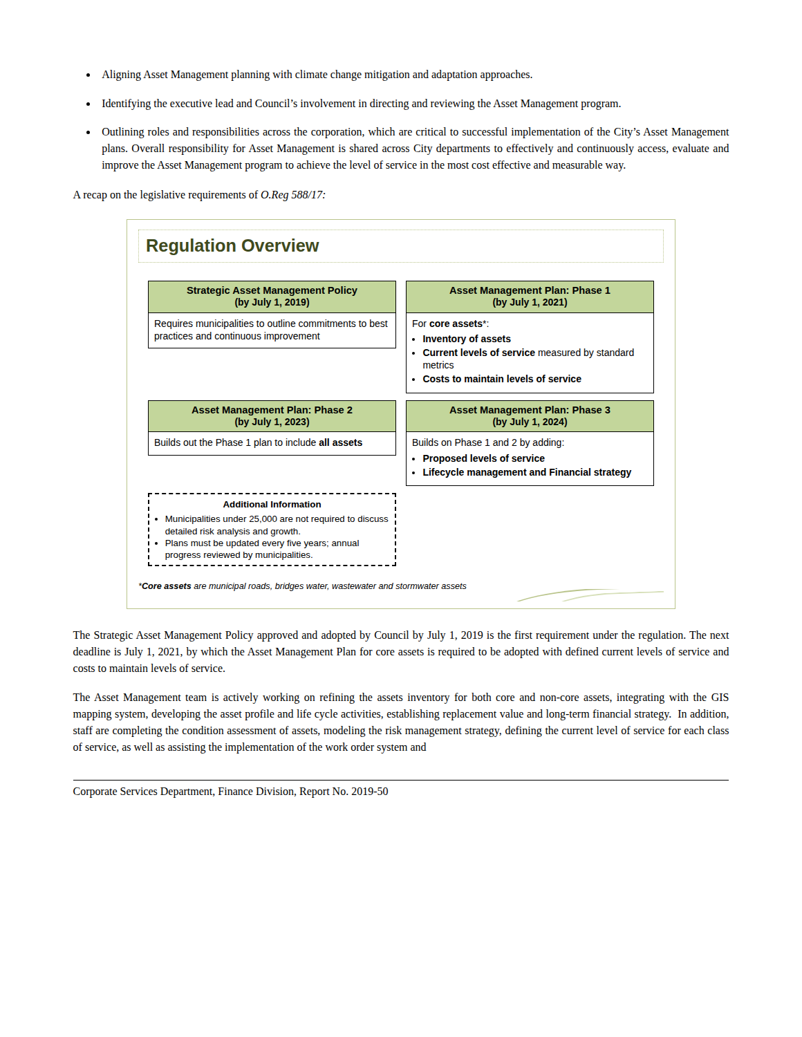Aligning Asset Management planning with climate change mitigation and adaptation approaches.
Identifying the executive lead and Council’s involvement in directing and reviewing the Asset Management program.
Outlining roles and responsibilities across the corporation, which are critical to successful implementation of the City’s Asset Management plans. Overall responsibility for Asset Management is shared across City departments to effectively and continuously access, evaluate and improve the Asset Management program to achieve the level of service in the most cost effective and measurable way.
A recap on the legislative requirements of O.Reg 588/17:
Regulation Overview
Strategic Asset Management Policy (by July 1, 2019)
Requires municipalities to outline commitments to best practices and continuous improvement
Asset Management Plan: Phase 1 (by July 1, 2021)
For core assets*:
Inventory of assets
Current levels of service measured by standard metrics
Costs to maintain levels of service
Asset Management Plan: Phase 2 (by July 1, 2023)
Builds out the Phase 1 plan to include all assets
Asset Management Plan: Phase 3 (by July 1, 2024)
Builds on Phase 1 and 2 by adding:
Proposed levels of service
Lifecycle management and Financial strategy
Additional Information
Municipalities under 25,000 are not required to discuss detailed risk analysis and growth.
Plans must be updated every five years; annual progress reviewed by municipalities.
*Core assets are municipal roads, bridges water, wastewater and stormwater assets
The Strategic Asset Management Policy approved and adopted by Council by July 1, 2019 is the first requirement under the regulation. The next deadline is July 1, 2021, by which the Asset Management Plan for core assets is required to be adopted with defined current levels of service and costs to maintain levels of service.
The Asset Management team is actively working on refining the assets inventory for both core and non-core assets, integrating with the GIS mapping system, developing the asset profile and life cycle activities, establishing replacement value and long-term financial strategy. In addition, staff are completing the condition assessment of assets, modeling the risk management strategy, defining the current level of service for each class of service, as well as assisting the implementation of the work order system and
Corporate Services Department, Finance Division, Report No. 2019-50